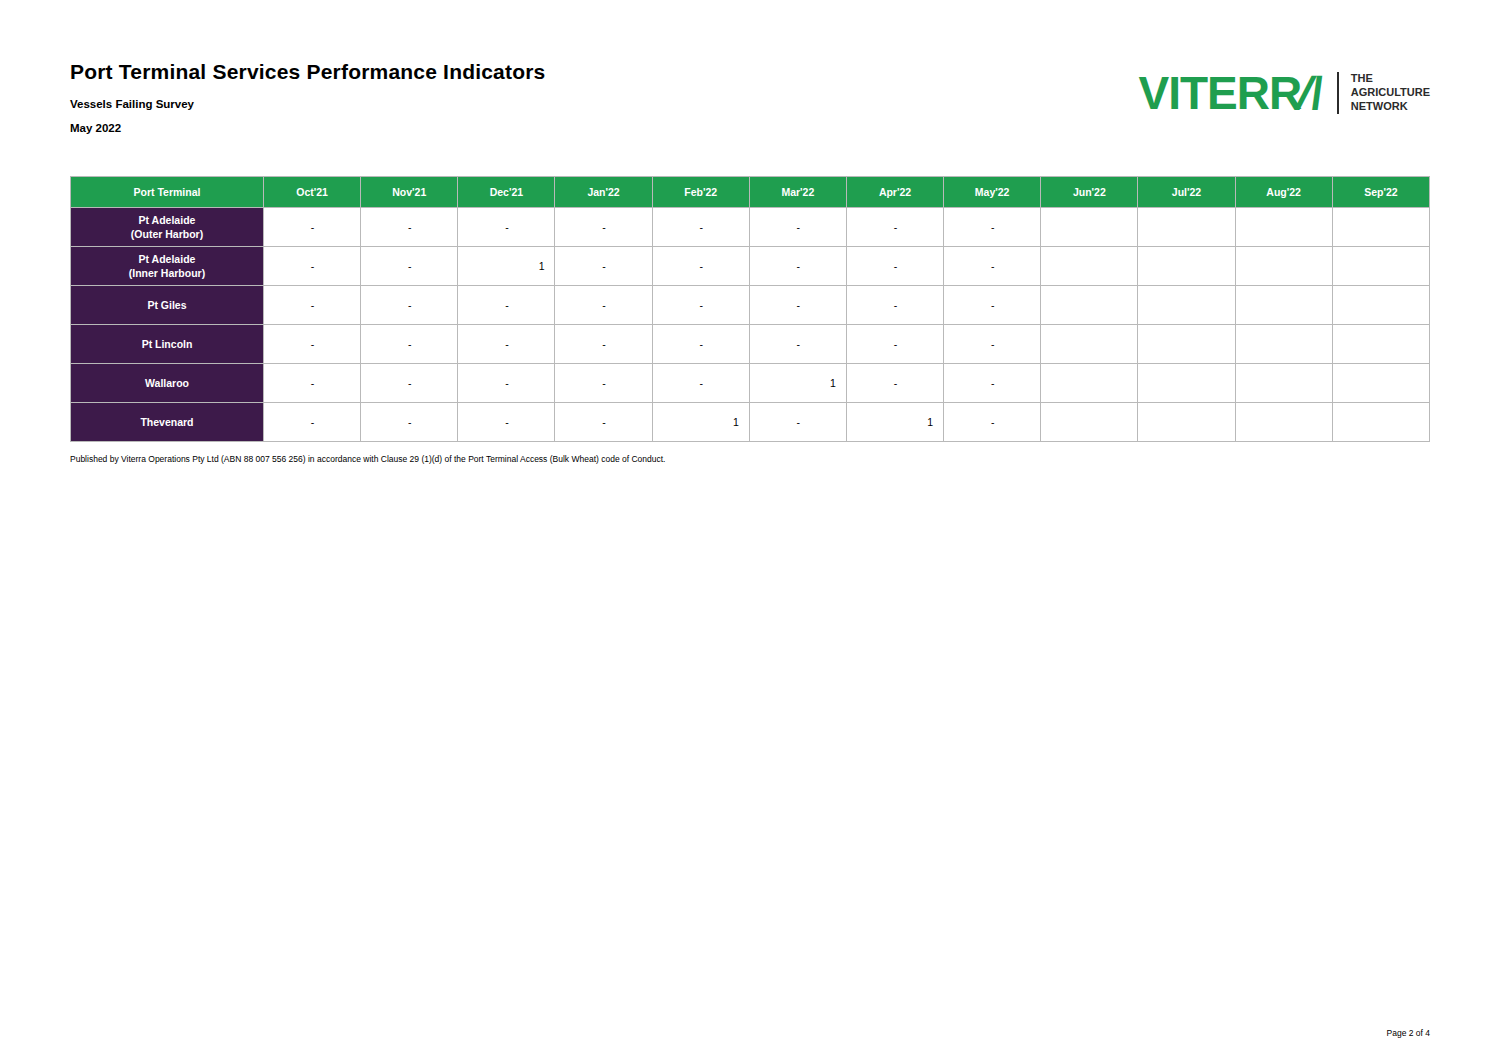Port Terminal Services Performance Indicators
Vessels Failing Survey
May 2022
VITERR/\
The
Agriculture
Network
| Port Terminal | Oct'21 | Nov'21 | Dec'21 | Jan'22 | Feb'22 | Mar'22 | Apr'22 | May'22 | Jun'22 | Jul'22 | Aug'22 | Sep'22 |
| --- | --- | --- | --- | --- | --- | --- | --- | --- | --- | --- | --- | --- |
| Pt Adelaide (Outer Harbor) | - | - | - | - | - | - | - | - | | | | |
| Pt Adelaide (Inner Harbour) | - | - | 1 | - | - | - | - | - | | | | |
| Pt Giles | - | - | - | - | - | - | - | - | | | | |
| Pt Lincoln | - | - | - | - | - | - | - | - | | | | |
| Wallaroo | - | - | - | - | - | 1 | - | - | | | | |
| Thevenard | - | - | - | - | 1 | - | 1 | - | | | | |
Published by Viterra Operations Pty Ltd (ABN 88 007 556 256) in accordance with Clause 29 (1)(d) of the Port Terminal Access (Bulk Wheat) code of Conduct.
Page 2 of 4